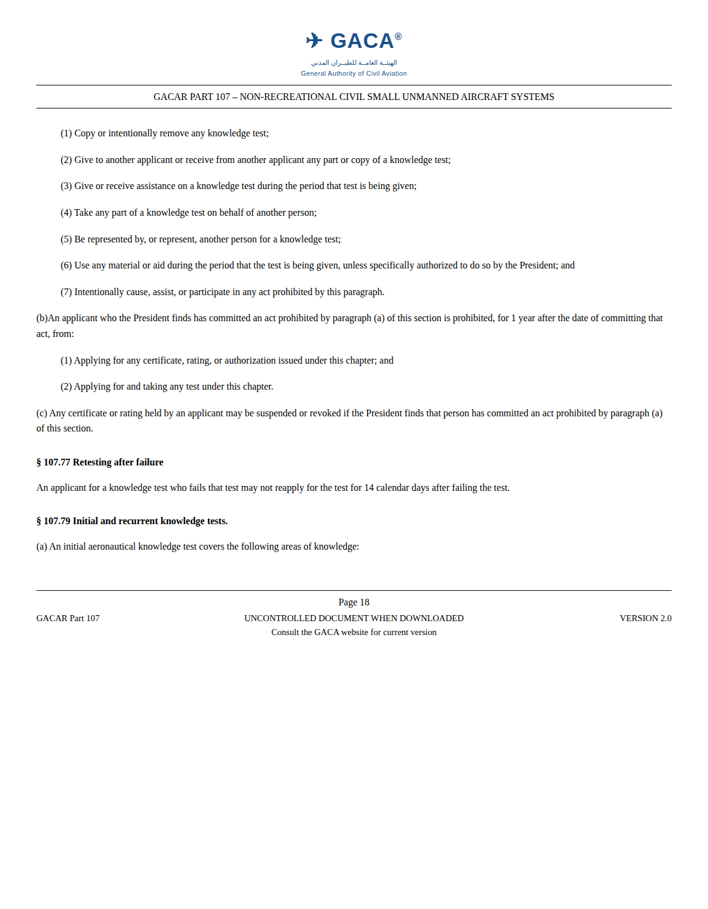✈ GACA®
الهيئــة العامــة للطيــران المدني
General Authority of Civil Aviation
GACAR PART 107 – NON-RECREATIONAL CIVIL SMALL UNMANNED AIRCRAFT SYSTEMS
(1) Copy or intentionally remove any knowledge test;
(2) Give to another applicant or receive from another applicant any part or copy of a knowledge test;
(3) Give or receive assistance on a knowledge test during the period that test is being given;
(4) Take any part of a knowledge test on behalf of another person;
(5) Be represented by, or represent, another person for a knowledge test;
(6) Use any material or aid during the period that the test is being given, unless specifically authorized to do so by the President; and
(7) Intentionally cause, assist, or participate in any act prohibited by this paragraph.
(b)An applicant who the President finds has committed an act prohibited by paragraph (a) of this section is prohibited, for 1 year after the date of committing that act, from:
(1) Applying for any certificate, rating, or authorization issued under this chapter; and
(2) Applying for and taking any test under this chapter.
(c) Any certificate or rating held by an applicant may be suspended or revoked if the President finds that person has committed an act prohibited by paragraph (a) of this section.
§ 107.77 Retesting after failure
An applicant for a knowledge test who fails that test may not reapply for the test for 14 calendar days after failing the test.
§ 107.79 Initial and recurrent knowledge tests.
(a) An initial aeronautical knowledge test covers the following areas of knowledge:
Page 18
| GACAR Part 107 | UNCONTROLLED DOCUMENT WHEN DOWNLOADED | VERSION 2.0 |
| | Consult the GACA website for current version | |